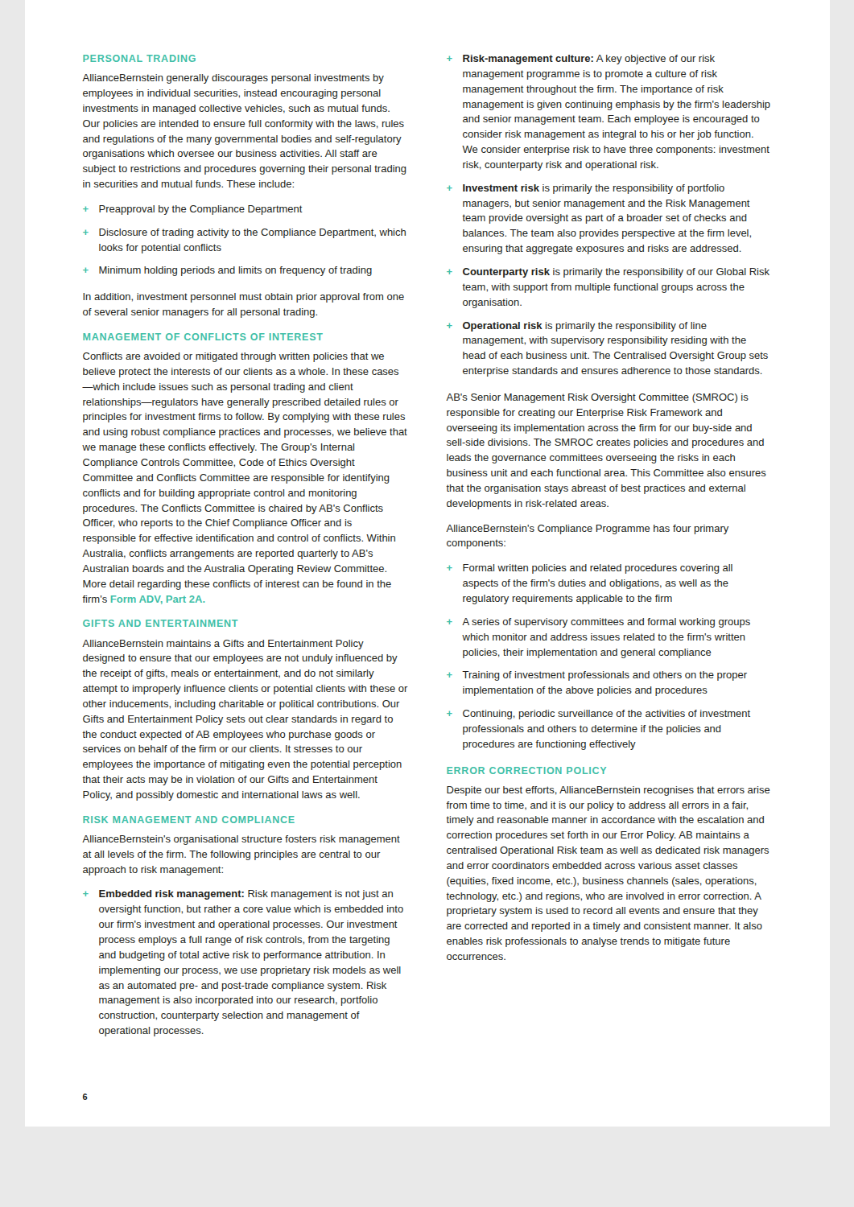Personal Trading
AllianceBernstein generally discourages personal investments by employees in individual securities, instead encouraging personal investments in managed collective vehicles, such as mutual funds. Our policies are intended to ensure full conformity with the laws, rules and regulations of the many governmental bodies and self-regulatory organisations which oversee our business activities. All staff are subject to restrictions and procedures governing their personal trading in securities and mutual funds. These include:
Preapproval by the Compliance Department
Disclosure of trading activity to the Compliance Department, which looks for potential conflicts
Minimum holding periods and limits on frequency of trading
In addition, investment personnel must obtain prior approval from one of several senior managers for all personal trading.
Management of Conflicts of Interest
Conflicts are avoided or mitigated through written policies that we believe protect the interests of our clients as a whole. In these cases—which include issues such as personal trading and client relationships—regulators have generally prescribed detailed rules or principles for investment firms to follow. By complying with these rules and using robust compliance practices and processes, we believe that we manage these conflicts effectively. The Group's Internal Compliance Controls Committee, Code of Ethics Oversight Committee and Conflicts Committee are responsible for identifying conflicts and for building appropriate control and monitoring procedures. The Conflicts Committee is chaired by AB's Conflicts Officer, who reports to the Chief Compliance Officer and is responsible for effective identification and control of conflicts. Within Australia, conflicts arrangements are reported quarterly to AB's Australian boards and the Australia Operating Review Committee. More detail regarding these conflicts of interest can be found in the firm's Form ADV, Part 2A.
Gifts and Entertainment
AllianceBernstein maintains a Gifts and Entertainment Policy designed to ensure that our employees are not unduly influenced by the receipt of gifts, meals or entertainment, and do not similarly attempt to improperly influence clients or potential clients with these or other inducements, including charitable or political contributions. Our Gifts and Entertainment Policy sets out clear standards in regard to the conduct expected of AB employees who purchase goods or services on behalf of the firm or our clients. It stresses to our employees the importance of mitigating even the potential perception that their acts may be in violation of our Gifts and Entertainment Policy, and possibly domestic and international laws as well.
Risk Management and Compliance
AllianceBernstein's organisational structure fosters risk management at all levels of the firm. The following principles are central to our approach to risk management:
Embedded risk management: Risk management is not just an oversight function, but rather a core value which is embedded into our firm's investment and operational processes. Our investment process employs a full range of risk controls, from the targeting and budgeting of total active risk to performance attribution. In implementing our process, we use proprietary risk models as well as an automated pre- and post-trade compliance system. Risk management is also incorporated into our research, portfolio construction, counterparty selection and management of operational processes.
Risk-management culture: A key objective of our risk management programme is to promote a culture of risk management throughout the firm. The importance of risk management is given continuing emphasis by the firm's leadership and senior management team. Each employee is encouraged to consider risk management as integral to his or her job function. We consider enterprise risk to have three components: investment risk, counterparty risk and operational risk.
Investment risk is primarily the responsibility of portfolio managers, but senior management and the Risk Management team provide oversight as part of a broader set of checks and balances. The team also provides perspective at the firm level, ensuring that aggregate exposures and risks are addressed.
Counterparty risk is primarily the responsibility of our Global Risk team, with support from multiple functional groups across the organisation.
Operational risk is primarily the responsibility of line management, with supervisory responsibility residing with the head of each business unit. The Centralised Oversight Group sets enterprise standards and ensures adherence to those standards.
AB's Senior Management Risk Oversight Committee (SMROC) is responsible for creating our Enterprise Risk Framework and overseeing its implementation across the firm for our buy-side and sell-side divisions. The SMROC creates policies and procedures and leads the governance committees overseeing the risks in each business unit and each functional area. This Committee also ensures that the organisation stays abreast of best practices and external developments in risk-related areas.
AllianceBernstein's Compliance Programme has four primary components:
Formal written policies and related procedures covering all aspects of the firm's duties and obligations, as well as the regulatory requirements applicable to the firm
A series of supervisory committees and formal working groups which monitor and address issues related to the firm's written policies, their implementation and general compliance
Training of investment professionals and others on the proper implementation of the above policies and procedures
Continuing, periodic surveillance of the activities of investment professionals and others to determine if the policies and procedures are functioning effectively
Error Correction Policy
Despite our best efforts, AllianceBernstein recognises that errors arise from time to time, and it is our policy to address all errors in a fair, timely and reasonable manner in accordance with the escalation and correction procedures set forth in our Error Policy. AB maintains a centralised Operational Risk team as well as dedicated risk managers and error coordinators embedded across various asset classes (equities, fixed income, etc.), business channels (sales, operations, technology, etc.) and regions, who are involved in error correction. A proprietary system is used to record all events and ensure that they are corrected and reported in a timely and consistent manner. It also enables risk professionals to analyse trends to mitigate future occurrences.
6